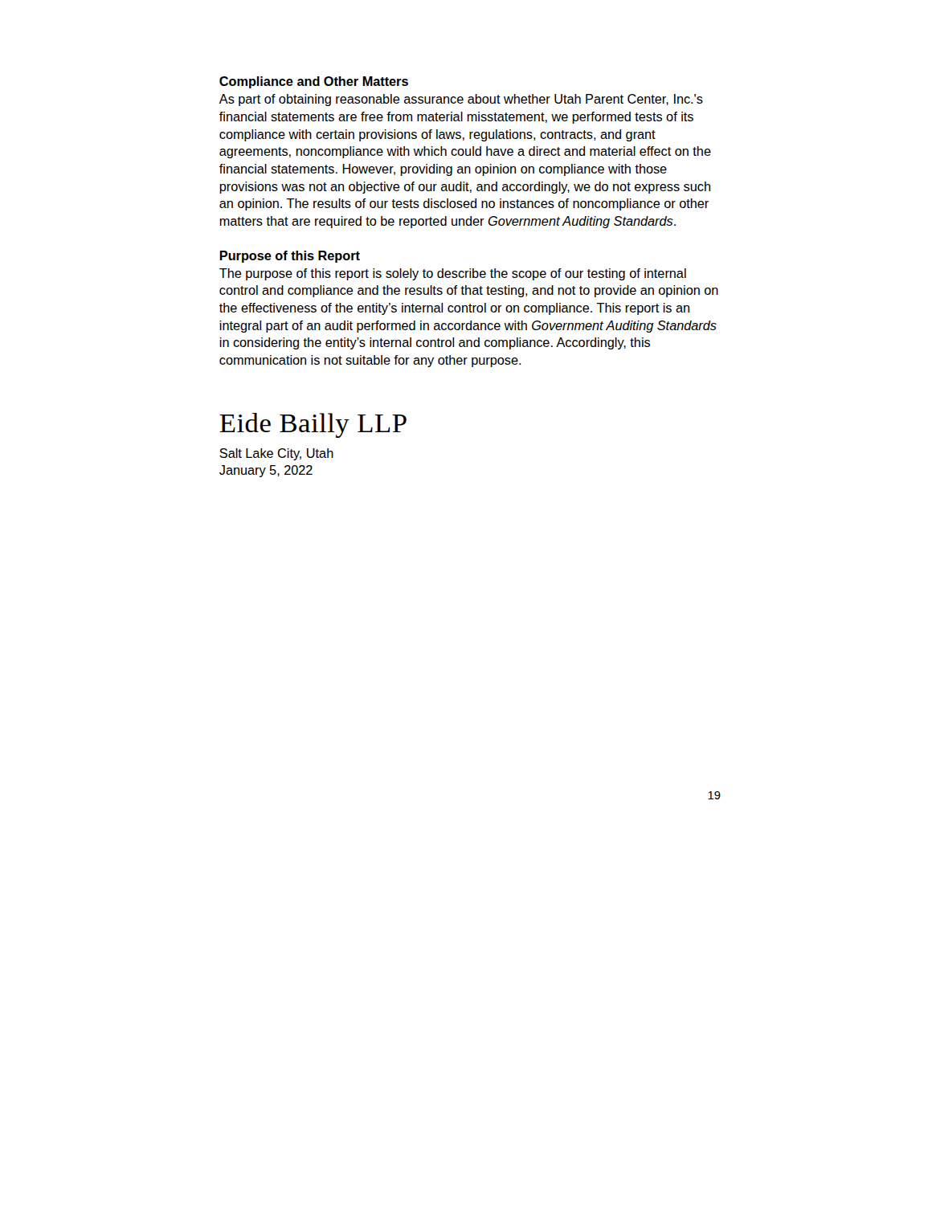Compliance and Other Matters
As part of obtaining reasonable assurance about whether Utah Parent Center, Inc.'s financial statements are free from material misstatement, we performed tests of its compliance with certain provisions of laws, regulations, contracts, and grant agreements, noncompliance with which could have a direct and material effect on the financial statements. However, providing an opinion on compliance with those provisions was not an objective of our audit, and accordingly, we do not express such an opinion. The results of our tests disclosed no instances of noncompliance or other matters that are required to be reported under Government Auditing Standards.
Purpose of this Report
The purpose of this report is solely to describe the scope of our testing of internal control and compliance and the results of that testing, and not to provide an opinion on the effectiveness of the entity’s internal control or on compliance. This report is an integral part of an audit performed in accordance with Government Auditing Standards in considering the entity’s internal control and compliance. Accordingly, this communication is not suitable for any other purpose.
Eide Bailly LLP
Salt Lake City, Utah
January 5, 2022
19